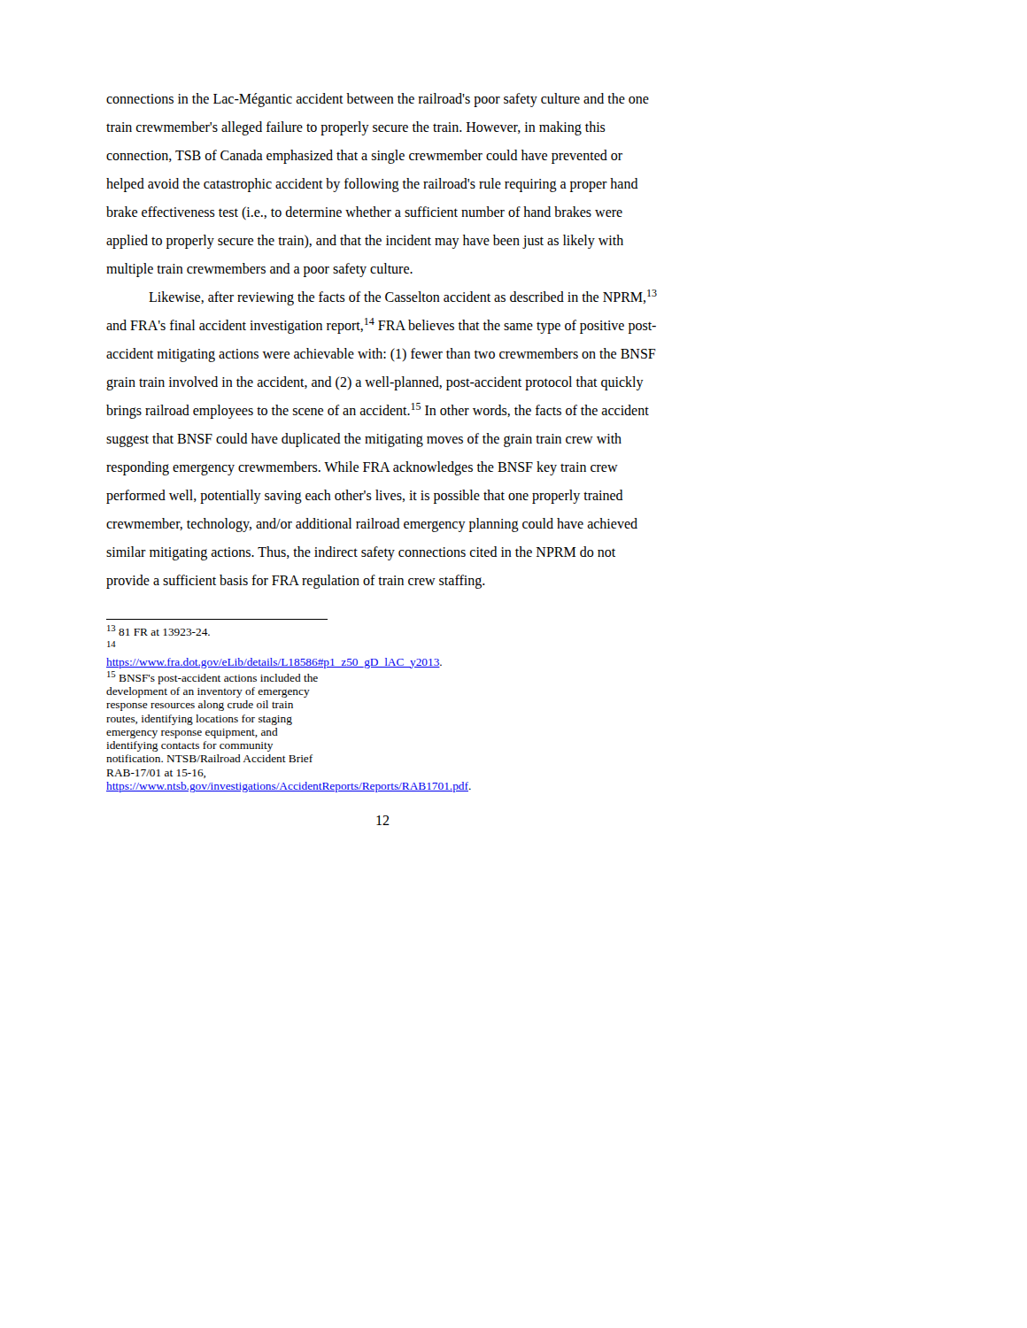connections in the Lac-Mégantic accident between the railroad's poor safety culture and the one train crewmember's alleged failure to properly secure the train. However, in making this connection, TSB of Canada emphasized that a single crewmember could have prevented or helped avoid the catastrophic accident by following the railroad's rule requiring a proper hand brake effectiveness test (i.e., to determine whether a sufficient number of hand brakes were applied to properly secure the train), and that the incident may have been just as likely with multiple train crewmembers and a poor safety culture.
Likewise, after reviewing the facts of the Casselton accident as described in the NPRM,13 and FRA's final accident investigation report,14 FRA believes that the same type of positive post-accident mitigating actions were achievable with: (1) fewer than two crewmembers on the BNSF grain train involved in the accident, and (2) a well-planned, post-accident protocol that quickly brings railroad employees to the scene of an accident.15 In other words, the facts of the accident suggest that BNSF could have duplicated the mitigating moves of the grain train crew with responding emergency crewmembers. While FRA acknowledges the BNSF key train crew performed well, potentially saving each other's lives, it is possible that one properly trained crewmember, technology, and/or additional railroad emergency planning could have achieved similar mitigating actions. Thus, the indirect safety connections cited in the NPRM do not provide a sufficient basis for FRA regulation of train crew staffing.
13 81 FR at 13923-24.
14 https://www.fra.dot.gov/eLib/details/L18586#p1_z50_gD_lAC_y2013.
15 BNSF's post-accident actions included the development of an inventory of emergency response resources along crude oil train routes, identifying locations for staging emergency response equipment, and identifying contacts for community notification. NTSB/Railroad Accident Brief RAB-17/01 at 15-16, https://www.ntsb.gov/investigations/AccidentReports/Reports/RAB1701.pdf.
12